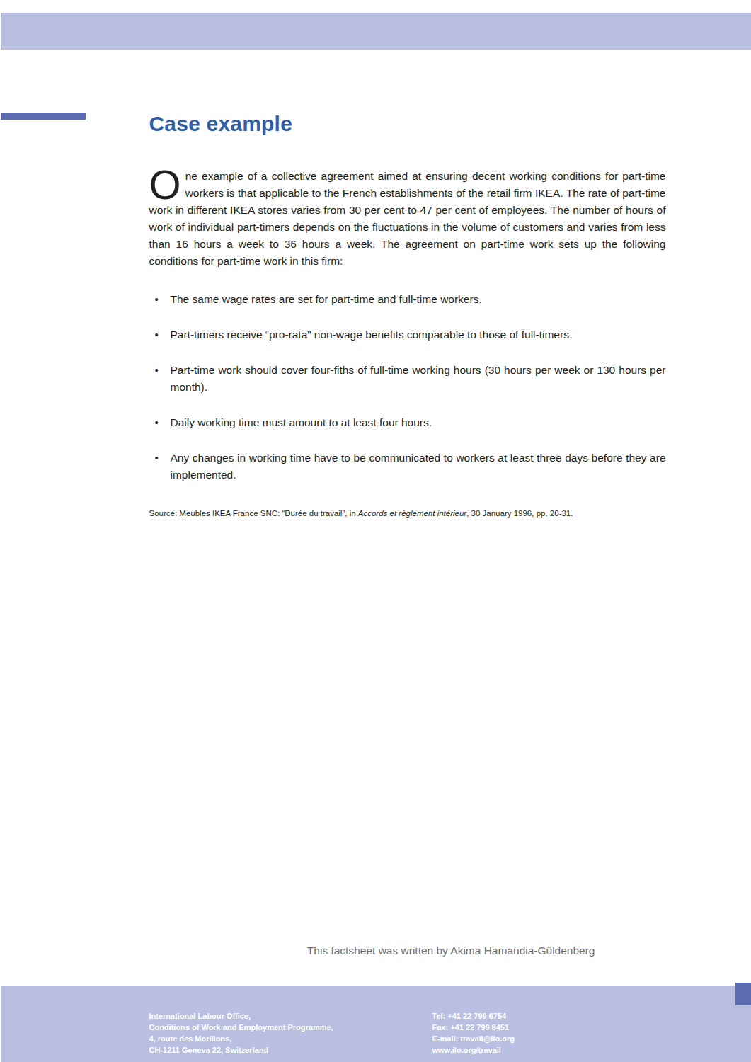Case example
One example of a collective agreement aimed at ensuring decent working conditions for part-time workers is that applicable to the French establishments of the retail firm IKEA. The rate of part-time work in different IKEA stores varies from 30 per cent to 47 per cent of employees. The number of hours of work of individual part-timers depends on the fluctuations in the volume of customers and varies from less than 16 hours a week to 36 hours a week. The agreement on part-time work sets up the following conditions for part-time work in this firm:
The same wage rates are set for part-time and full-time workers.
Part-timers receive “pro-rata” non-wage benefits comparable to those of full-timers.
Part-time work should cover four-fiths of full-time working hours (30 hours per week or 130 hours per month).
Daily working time must amount to at least four hours.
Any changes in working time have to be communicated to workers at least three days before they are implemented.
Source: Meubles IKEA France SNC: “Durée du travail”, in Accords et règlement intérieur, 30 January 1996, pp. 20-31.
This factsheet was written by Akima Hamandia-Güldenberg
International Labour Office,
Conditions of Work and Employment Programme,
4, route des Morillons,
CH-1211 Geneva 22, Switzerland
Tel: +41 22 799 6754
Fax: +41 22 799 8451
E-mail: travail@ilo.org
www.ilo.org/travail